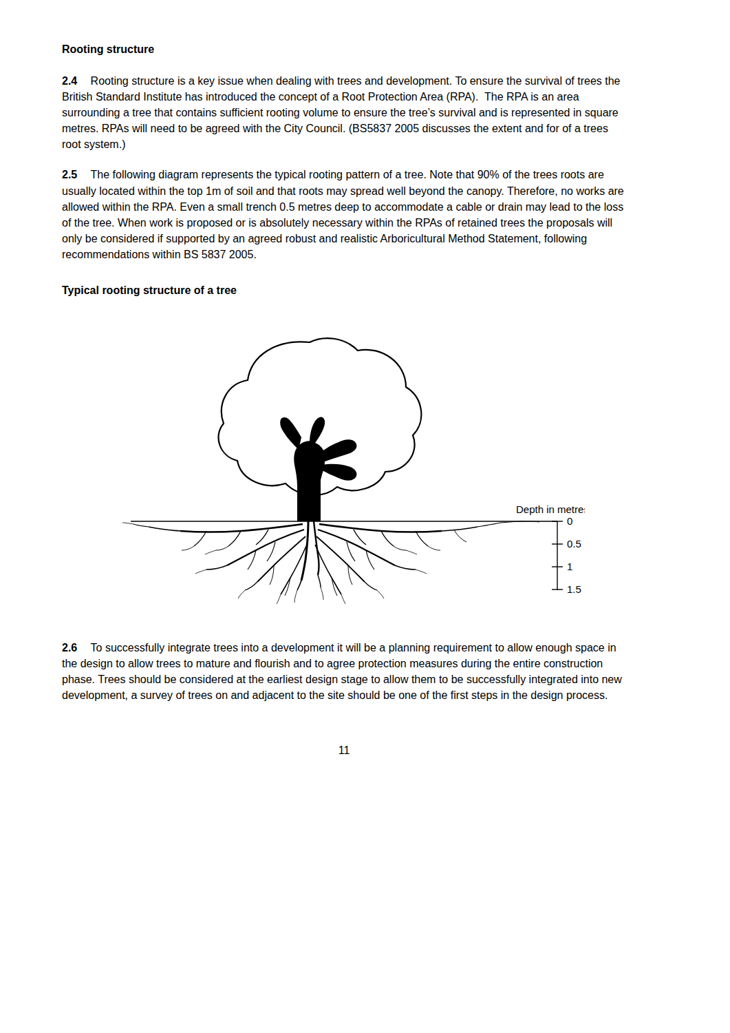Rooting structure
2.4 Rooting structure is a key issue when dealing with trees and development. To ensure the survival of trees the British Standard Institute has introduced the concept of a Root Protection Area (RPA). The RPA is an area surrounding a tree that contains sufficient rooting volume to ensure the tree’s survival and is represented in square metres. RPAs will need to be agreed with the City Council. (BS5837 2005 discusses the extent and for of a trees root system.)
2.5 The following diagram represents the typical rooting pattern of a tree. Note that 90% of the trees roots are usually located within the top 1m of soil and that roots may spread well beyond the canopy. Therefore, no works are allowed within the RPA. Even a small trench 0.5 metres deep to accommodate a cable or drain may lead to the loss of the tree. When work is proposed or is absolutely necessary within the RPAs of retained trees the proposals will only be considered if supported by an agreed robust and realistic Arboricultural Method Statement, following recommendations within BS 5837 2005.
Typical rooting structure of a tree
Depth in metres 0 0.5 1 1.5
2.6 To successfully integrate trees into a development it will be a planning requirement to allow enough space in the design to allow trees to mature and flourish and to agree protection measures during the entire construction phase. Trees should be considered at the earliest design stage to allow them to be successfully integrated into new development, a survey of trees on and adjacent to the site should be one of the first steps in the design process.
11